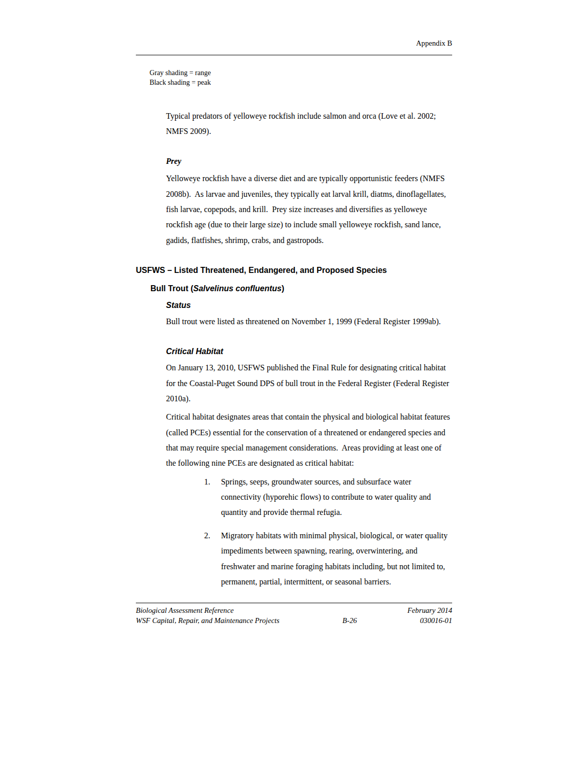Appendix B
Gray shading = range
Black shading = peak
Typical predators of yelloweye rockfish include salmon and orca (Love et al. 2002; NMFS 2009).
Prey
Yelloweye rockfish have a diverse diet and are typically opportunistic feeders (NMFS 2008b). As larvae and juveniles, they typically eat larval krill, diatms, dinoflagellates, fish larvae, copepods, and krill. Prey size increases and diversifies as yelloweye rockfish age (due to their large size) to include small yelloweye rockfish, sand lance, gadids, flatfishes, shrimp, crabs, and gastropods.
USFWS – Listed Threatened, Endangered, and Proposed Species
Bull Trout (Salvelinus confluentus)
Status
Bull trout were listed as threatened on November 1, 1999 (Federal Register 1999ab).
Critical Habitat
On January 13, 2010, USFWS published the Final Rule for designating critical habitat for the Coastal-Puget Sound DPS of bull trout in the Federal Register (Federal Register 2010a).
Critical habitat designates areas that contain the physical and biological habitat features (called PCEs) essential for the conservation of a threatened or endangered species and that may require special management considerations. Areas providing at least one of the following nine PCEs are designated as critical habitat:
Springs, seeps, groundwater sources, and subsurface water connectivity (hyporehic flows) to contribute to water quality and quantity and provide thermal refugia.
Migratory habitats with minimal physical, biological, or water quality impediments between spawning, rearing, overwintering, and freshwater and marine foraging habitats including, but not limited to, permanent, partial, intermittent, or seasonal barriers.
Biological Assessment Reference February 2014
WSF Capital, Repair, and Maintenance Projects B-26 030016-01